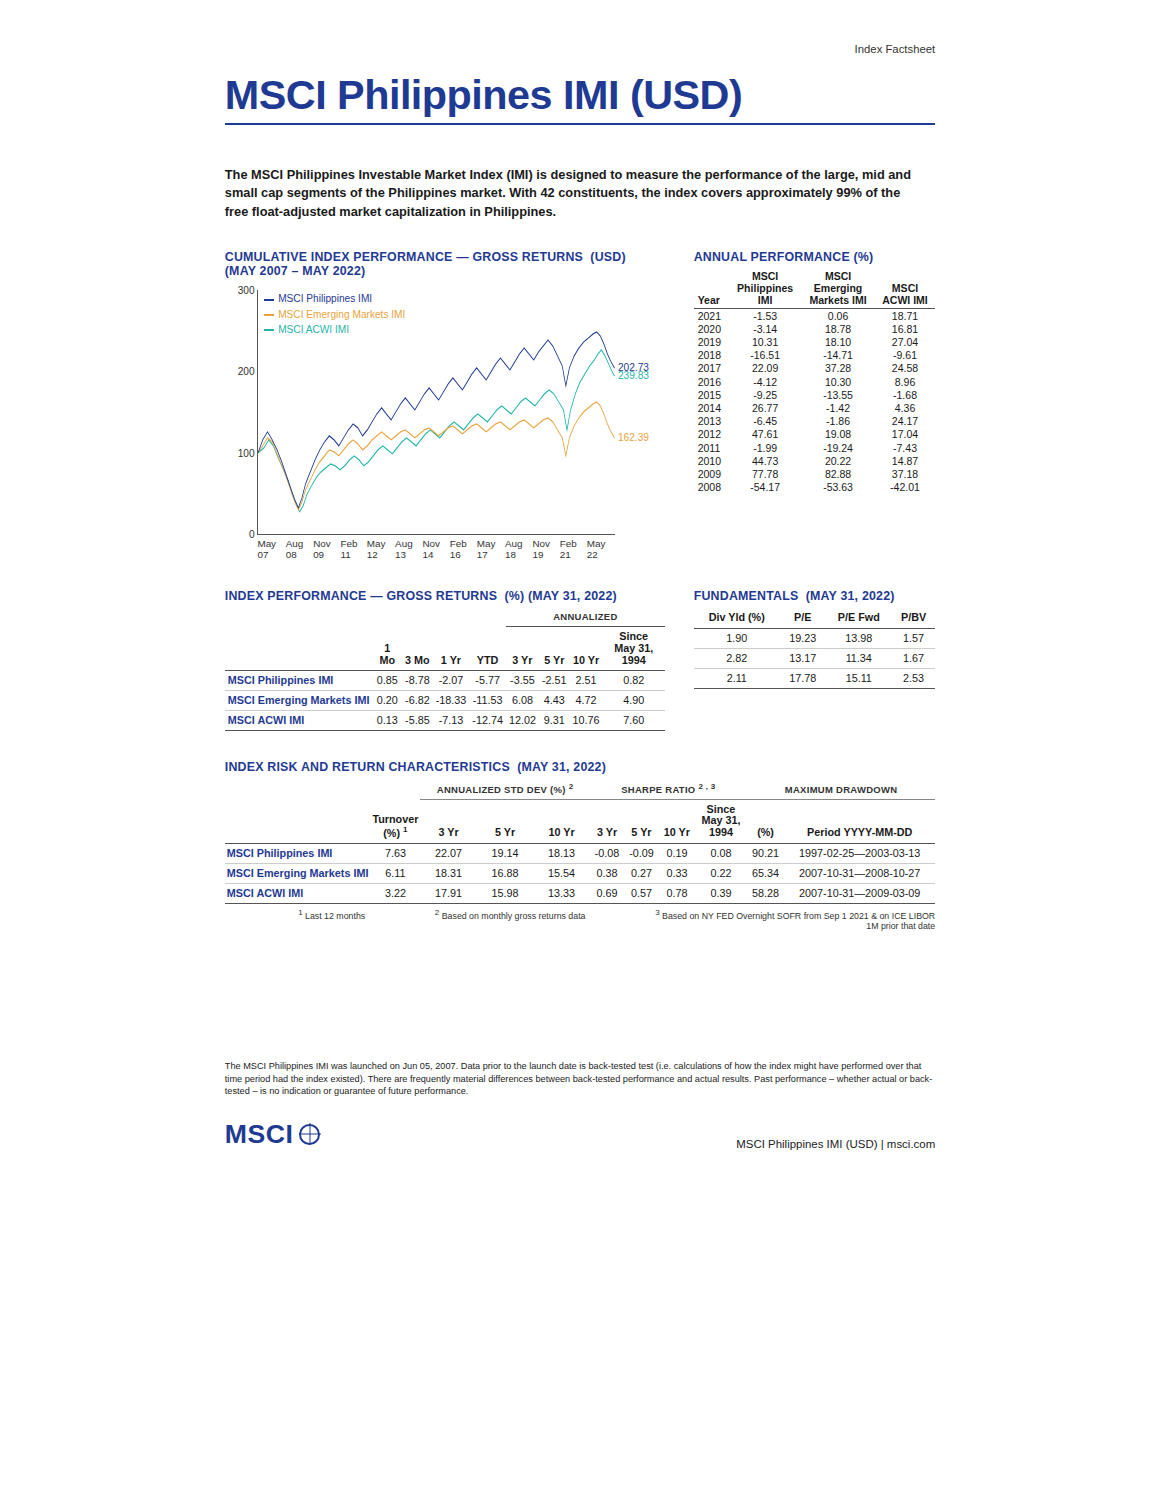Index Factsheet
MSCI Philippines IMI (USD)
The MSCI Philippines Investable Market Index (IMI) is designed to measure the performance of the large, mid and small cap segments of the Philippines market. With 42 constituents, the index covers approximately 99% of the free float-adjusted market capitalization in Philippines.
Cumulative Index Performance — Gross Returns (USD)
(May 2007 – May 2022)
MSCI Philippines IMI
MSCI Emerging Markets IMI
MSCI ACWI IMI
300
200
100
0
239.83
202.73
162.39
May 07 Aug 08 Nov 09 Feb 11 May 12 Aug 13 Nov 14 Feb 16 May 17 Aug 18 Nov 19 Feb 21 May 22
Annual Performance (%)
| Year | MSCI Philippines IMI | MSCI Emerging Markets IMI | MSCI ACWI IMI |
| --- | --- | --- | --- |
| 2021 | -1.53 | 0.06 | 18.71 |
| 2020 | -3.14 | 18.78 | 16.81 |
| 2019 | 10.31 | 18.10 | 27.04 |
| 2018 | -16.51 | -14.71 | -9.61 |
| 2017 | 22.09 | 37.28 | 24.58 |
| 2016 | -4.12 | 10.30 | 8.96 |
| 2015 | -9.25 | -13.55 | -1.68 |
| 2014 | 26.77 | -1.42 | 4.36 |
| 2013 | -6.45 | -1.86 | 24.17 |
| 2012 | 47.61 | 19.08 | 17.04 |
| 2011 | -1.99 | -19.24 | -7.43 |
| 2010 | 44.73 | 20.22 | 14.87 |
| 2009 | 77.78 | 82.88 | 37.18 |
| 2008 | -54.17 | -53.63 | -42.01 |
Index Performance — Gross Returns (%) (May 31, 2022)
| | | | | | ANNUALIZED |
| --- | --- | --- | --- | --- | --- |
| | 1 Mo | 3 Mo | 1 Yr | YTD | 3 Yr | 5 Yr | 10 Yr | Since May 31, 1994 |
| MSCI Philippines IMI | 0.85 | -8.78 | -2.07 | -5.77 | -3.55 | -2.51 | 2.51 | 0.82 |
| MSCI Emerging Markets IMI | 0.20 | -6.82 | -18.33 | -11.53 | 6.08 | 4.43 | 4.72 | 4.90 |
| MSCI ACWI IMI | 0.13 | -5.85 | -7.13 | -12.74 | 12.02 | 9.31 | 10.76 | 7.60 |
Fundamentals (May 31, 2022)
| Div Yld (%) | P/E | P/E Fwd | P/BV |
| --- | --- | --- | --- |
| 1.90 | 19.23 | 13.98 | 1.57 |
| 2.82 | 13.17 | 11.34 | 1.67 |
| 2.11 | 17.78 | 15.11 | 2.53 |
Index Risk and Return Characteristics (May 31, 2022)
| | Turnover (%) 1 | ANNUALIZED STD DEV (%) 2 | SHARPE RATIO 2 , 3 | MAXIMUM DRAWDOWN |
| --- | --- | --- | --- | --- |
| | 3 Yr | 5 Yr | 10 Yr | 3 Yr | 5 Yr | 10 Yr | Since May 31, 1994 | (%) | Period YYYY-MM-DD |
| MSCI Philippines IMI | 7.63 | 22.07 | 19.14 | 18.13 | -0.08 | -0.09 | 0.19 | 0.08 | 90.21 | 1997-02-25—2003-03-13 |
| MSCI Emerging Markets IMI | 6.11 | 18.31 | 16.88 | 15.54 | 0.38 | 0.27 | 0.33 | 0.22 | 65.34 | 2007-10-31—2008-10-27 |
| MSCI ACWI IMI | 3.22 | 17.91 | 15.98 | 13.33 | 0.69 | 0.57 | 0.78 | 0.39 | 58.28 | 2007-10-31—2009-03-09 |
1 Last 12 months 2 Based on monthly gross returns data 3 Based on NY FED Overnight SOFR from Sep 1 2021 & on ICE LIBOR 1M prior that date
The MSCI Philippines IMI was launched on Jun 05, 2007. Data prior to the launch date is back-tested test (i.e. calculations of how the index might have performed over that time period had the index existed). There are frequently material differences between back-tested performance and actual results. Past performance – whether actual or back-tested – is no indication or guarantee of future performance.
MSCI
MSCI Philippines IMI (USD) | msci.com